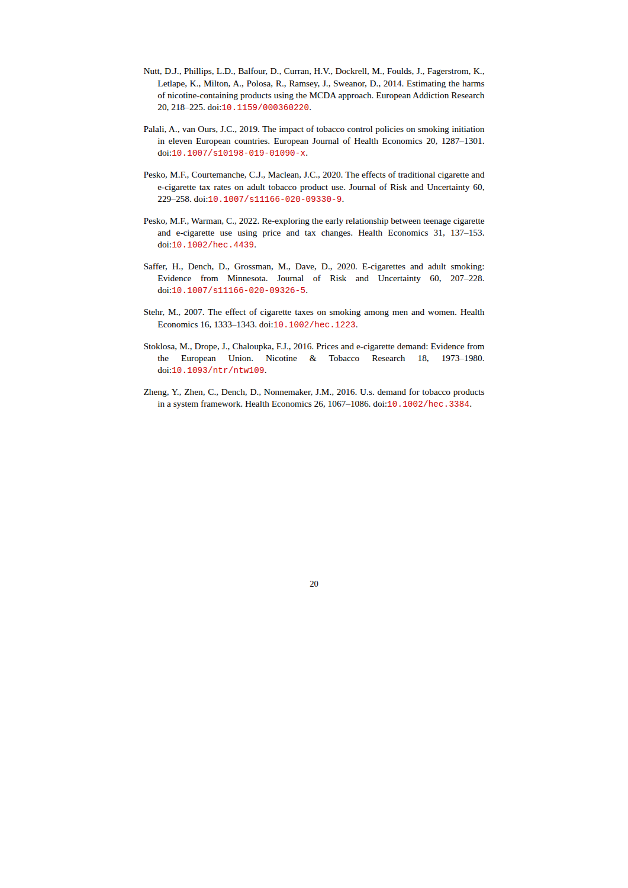Nutt, D.J., Phillips, L.D., Balfour, D., Curran, H.V., Dockrell, M., Foulds, J., Fagerstrom, K., Letlape, K., Milton, A., Polosa, R., Ramsey, J., Sweanor, D., 2014. Estimating the harms of nicotine-containing products using the MCDA approach. European Addiction Research 20, 218–225. doi:10.1159/000360220.
Palali, A., van Ours, J.C., 2019. The impact of tobacco control policies on smoking initiation in eleven European countries. European Journal of Health Economics 20, 1287–1301. doi:10.1007/s10198-019-01090-x.
Pesko, M.F., Courtemanche, C.J., Maclean, J.C., 2020. The effects of traditional cigarette and e-cigarette tax rates on adult tobacco product use. Journal of Risk and Uncertainty 60, 229–258. doi:10.1007/s11166-020-09330-9.
Pesko, M.F., Warman, C., 2022. Re-exploring the early relationship between teenage cigarette and e-cigarette use using price and tax changes. Health Economics 31, 137–153. doi:10.1002/hec.4439.
Saffer, H., Dench, D., Grossman, M., Dave, D., 2020. E-cigarettes and adult smoking: Evidence from Minnesota. Journal of Risk and Uncertainty 60, 207–228. doi:10.1007/s11166-020-09326-5.
Stehr, M., 2007. The effect of cigarette taxes on smoking among men and women. Health Economics 16, 1333–1343. doi:10.1002/hec.1223.
Stoklosa, M., Drope, J., Chaloupka, F.J., 2016. Prices and e-cigarette demand: Evidence from the European Union. Nicotine & Tobacco Research 18, 1973–1980. doi:10.1093/ntr/ntw109.
Zheng, Y., Zhen, C., Dench, D., Nonnemaker, J.M., 2016. U.s. demand for tobacco products in a system framework. Health Economics 26, 1067–1086. doi:10.1002/hec.3384.
20